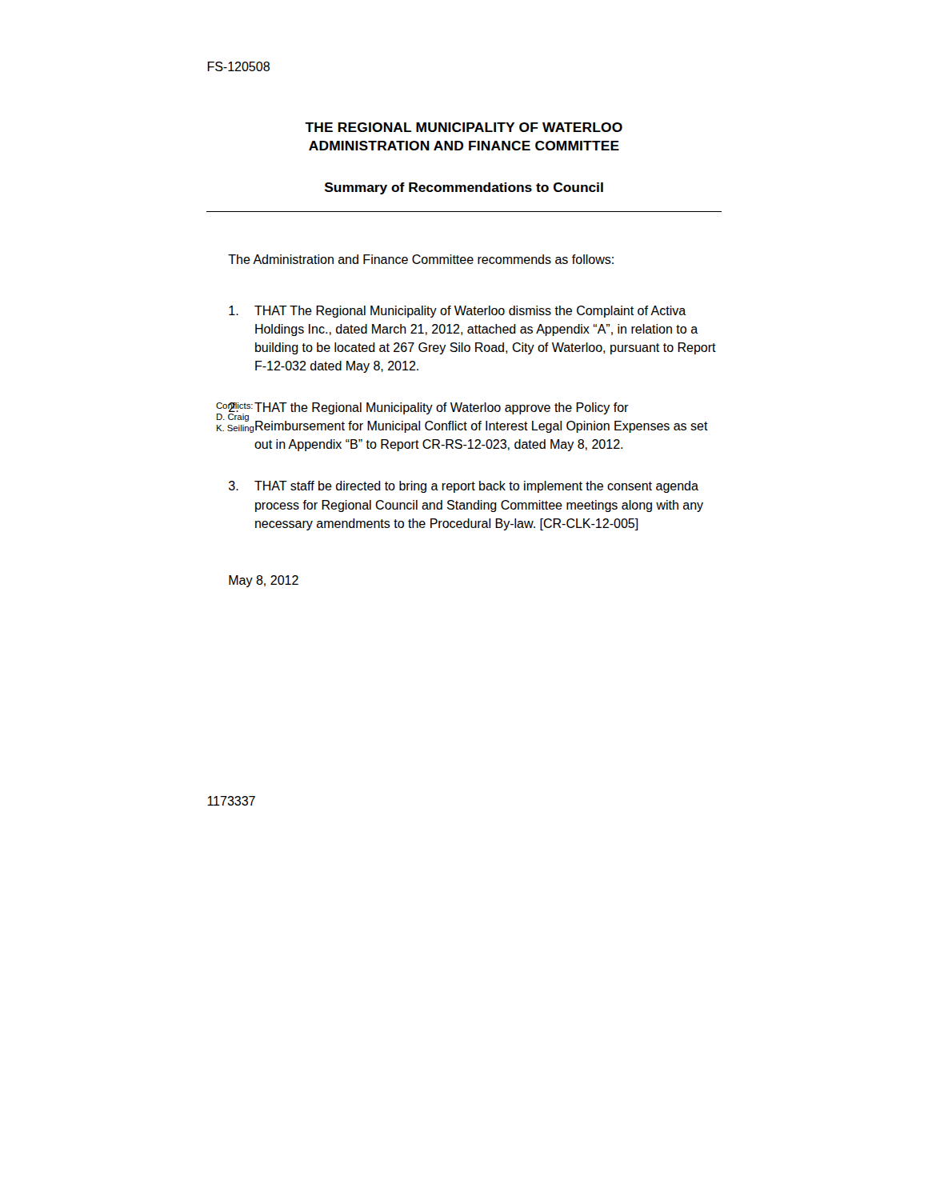FS-120508
THE REGIONAL MUNICIPALITY OF WATERLOO
ADMINISTRATION AND FINANCE COMMITTEE
Summary of Recommendations to Council
The Administration and Finance Committee recommends as follows:
1. THAT The Regional Municipality of Waterloo dismiss the Complaint of Activa Holdings Inc., dated March 21, 2012, attached as Appendix “A”, in relation to a building to be located at 267 Grey Silo Road, City of Waterloo, pursuant to Report F-12-032 dated May 8, 2012.
Conflicts:
D. Craig
K. Seiling 2. THAT the Regional Municipality of Waterloo approve the Policy for Reimbursement for Municipal Conflict of Interest Legal Opinion Expenses as set out in Appendix “B” to Report CR-RS-12-023, dated May 8, 2012.
3. THAT staff be directed to bring a report back to implement the consent agenda process for Regional Council and Standing Committee meetings along with any necessary amendments to the Procedural By-law. [CR-CLK-12-005]
May 8, 2012
1173337